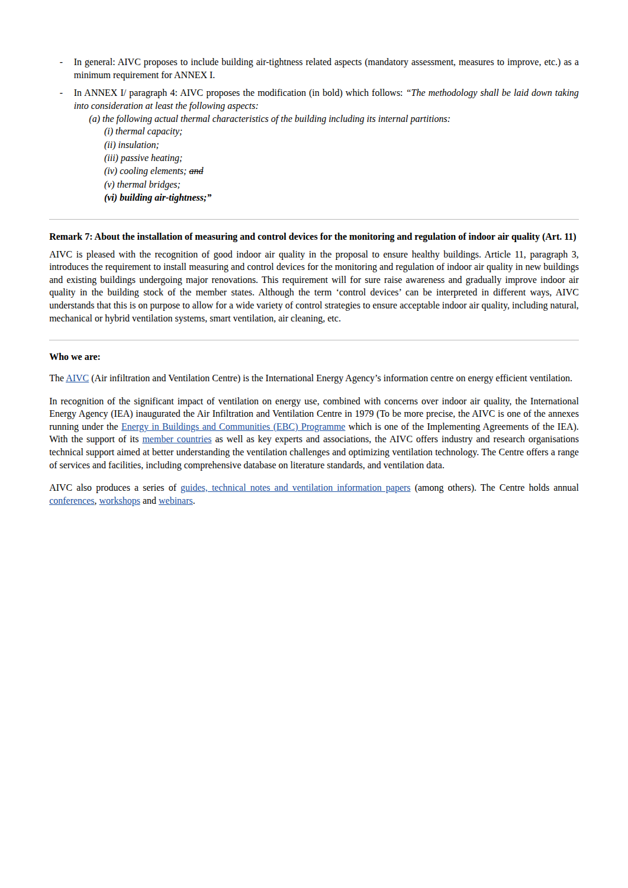In general: AIVC proposes to include building air-tightness related aspects (mandatory assessment, measures to improve, etc.) as a minimum requirement for ANNEX I.
In ANNEX I/ paragraph 4: AIVC proposes the modification (in bold) which follows: “The methodology shall be laid down taking into consideration at least the following aspects:
(a) the following actual thermal characteristics of the building including its internal partitions:
(i) thermal capacity;
(ii) insulation;
(iii) passive heating;
(iv) cooling elements; and
(v) thermal bridges;
(vi) building air-tightness;”
Remark 7: About the installation of measuring and control devices for the monitoring and regulation of indoor air quality (Art. 11)
AIVC is pleased with the recognition of good indoor air quality in the proposal to ensure healthy buildings. Article 11, paragraph 3, introduces the requirement to install measuring and control devices for the monitoring and regulation of indoor air quality in new buildings and existing buildings undergoing major renovations. This requirement will for sure raise awareness and gradually improve indoor air quality in the building stock of the member states. Although the term ‘control devices’ can be interpreted in different ways, AIVC understands that this is on purpose to allow for a wide variety of control strategies to ensure acceptable indoor air quality, including natural, mechanical or hybrid ventilation systems, smart ventilation, air cleaning, etc.
Who we are:
The AIVC (Air infiltration and Ventilation Centre) is the International Energy Agency’s information centre on energy efficient ventilation.
In recognition of the significant impact of ventilation on energy use, combined with concerns over indoor air quality, the International Energy Agency (IEA) inaugurated the Air Infiltration and Ventilation Centre in 1979 (To be more precise, the AIVC is one of the annexes running under the Energy in Buildings and Communities (EBC) Programme which is one of the Implementing Agreements of the IEA). With the support of its member countries as well as key experts and associations, the AIVC offers industry and research organisations technical support aimed at better understanding the ventilation challenges and optimizing ventilation technology. The Centre offers a range of services and facilities, including comprehensive database on literature standards, and ventilation data.
AIVC also produces a series of guides, technical notes and ventilation information papers (among others). The Centre holds annual conferences, workshops and webinars.